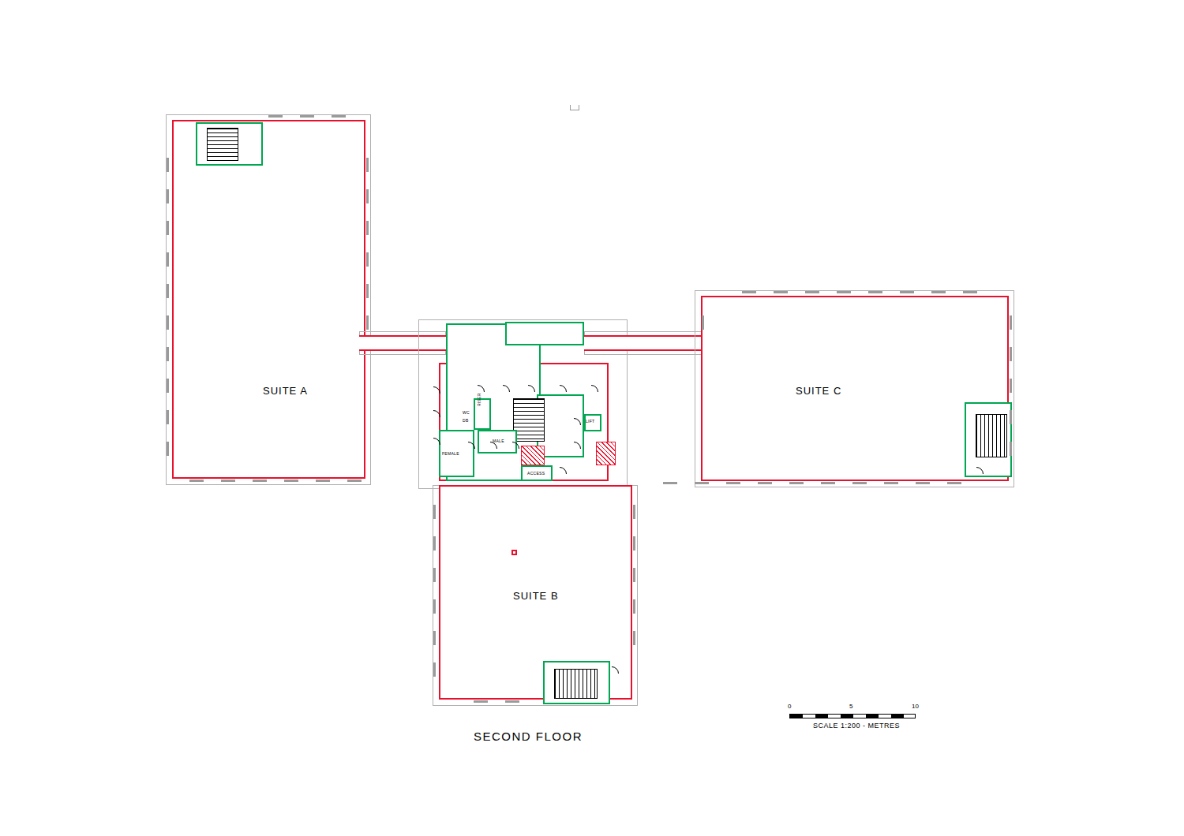============================================================ SUITE A (north-west wing) ============================================================
SUITE A
============================================================ CENTRAL CORE ============================================================
LIFT
RISER
FEMALE
MALE
ACCESS
WC
DB
============================================================ SUITE C (east wing) ============================================================
SUITE C
============================================================ SUITE B (south wing) ============================================================
SUITE B
============================================================ TITLE + SCALE ============================================================
SECOND FLOOR
0
5
10
SCALE 1:200 - METRES